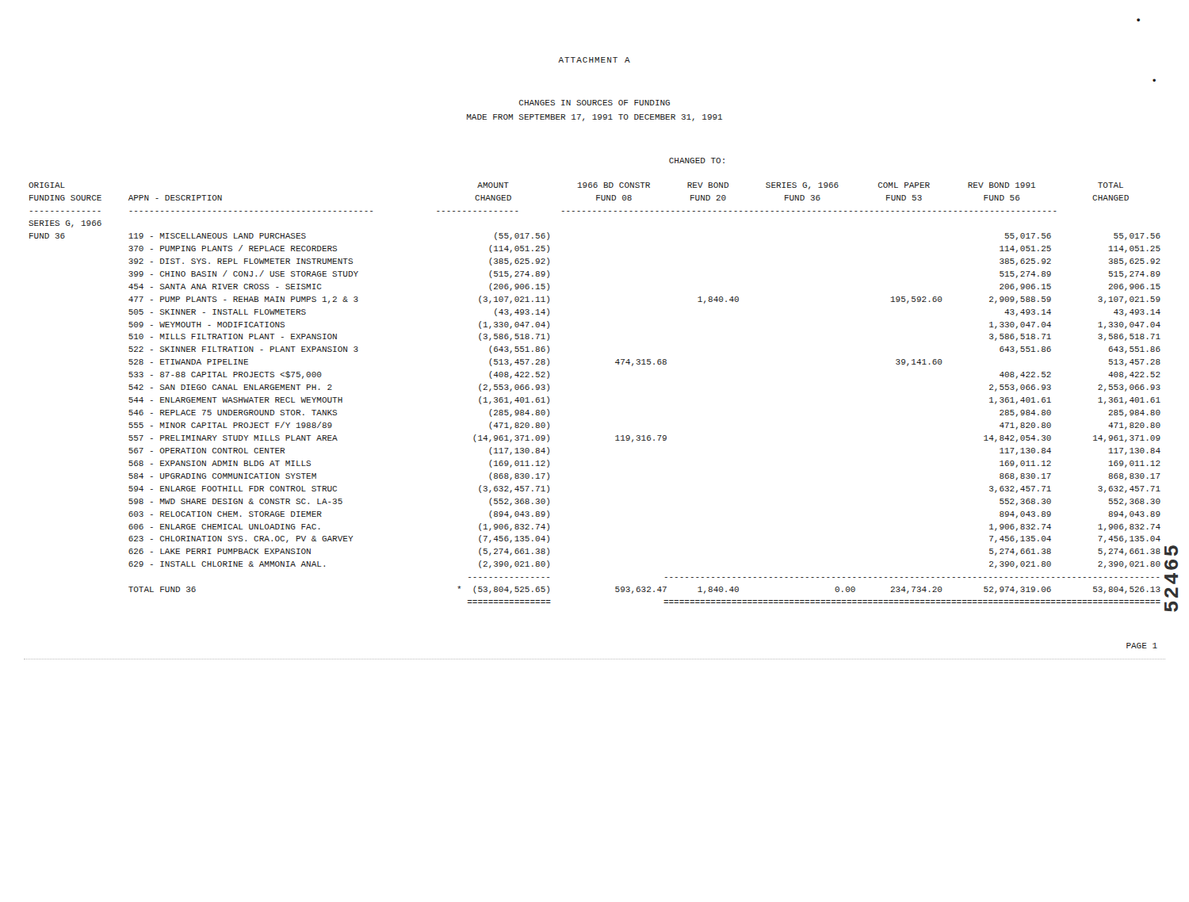•
•
ATTACHMENT A
CHANGES IN SOURCES OF FUNDING
MADE FROM SEPTEMBER 17, 1991 TO DECEMBER 31, 1991
CHANGED TO:
| ORIGIAL | | AMOUNT | 1966 BD CONSTR | REV BOND | SERIES G, 1966 | COML PAPER | REV BOND 1991 | TOTAL |
| --- | --- | --- | --- | --- | --- | --- | --- | --- |
| FUNDING SOURCE | APPN - DESCRIPTION | CHANGED | FUND 08 | FUND 20 | FUND 36 | FUND 53 | FUND 56 | CHANGED |
| -------------- | ----------------------------------------------- | ---------------- | ----------------------------------------------------------------------------------------------- |
| SERIES G, 1966 | | | | | | | | |
| FUND 36 | 119 - MISCELLANEOUS LAND PURCHASES | (55,017.56) | | | | | 55,017.56 | 55,017.56 |
| | 370 - PUMPING PLANTS / REPLACE RECORDERS | (114,051.25) | | | | | 114,051.25 | 114,051.25 |
| | 392 - DIST. SYS. REPL FLOWMETER INSTRUMENTS | (385,625.92) | | | | | 385,625.92 | 385,625.92 |
| | 399 - CHINO BASIN / CONJ./ USE STORAGE STUDY | (515,274.89) | | | | | 515,274.89 | 515,274.89 |
| | 454 - SANTA ANA RIVER CROSS - SEISMIC | (206,906.15) | | | | | 206,906.15 | 206,906.15 |
| | 477 - PUMP PLANTS - REHAB MAIN PUMPS 1,2 & 3 | (3,107,021.11) | | 1,840.40 | | 195,592.60 | 2,909,588.59 | 3,107,021.59 |
| | 505 - SKINNER - INSTALL FLOWMETERS | (43,493.14) | | | | | 43,493.14 | 43,493.14 |
| | 509 - WEYMOUTH - MODIFICATIONS | (1,330,047.04) | | | | | 1,330,047.04 | 1,330,047.04 |
| | 510 - MILLS FILTRATION PLANT - EXPANSION | (3,586,518.71) | | | | | 3,586,518.71 | 3,586,518.71 |
| | 522 - SKINNER FILTRATION - PLANT EXPANSION 3 | (643,551.86) | | | | | 643,551.86 | 643,551.86 |
| | 528 - ETIWANDA PIPELINE | (513,457.28) | 474,315.68 | | | 39,141.60 | | 513,457.28 |
| | 533 - 87-88 CAPITAL PROJECTS <$75,000 | (408,422.52) | | | | | 408,422.52 | 408,422.52 |
| | 542 - SAN DIEGO CANAL ENLARGEMENT PH. 2 | (2,553,066.93) | | | | | 2,553,066.93 | 2,553,066.93 |
| | 544 - ENLARGEMENT WASHWATER RECL WEYMOUTH | (1,361,401.61) | | | | | 1,361,401.61 | 1,361,401.61 |
| | 546 - REPLACE 75 UNDERGROUND STOR. TANKS | (285,984.80) | | | | | 285,984.80 | 285,984.80 |
| | 555 - MINOR CAPITAL PROJECT F/Y 1988/89 | (471,820.80) | | | | | 471,820.80 | 471,820.80 |
| | 557 - PRELIMINARY STUDY MILLS PLANT AREA | (14,961,371.09) | 119,316.79 | | | | 14,842,054.30 | 14,961,371.09 |
| | 567 - OPERATION CONTROL CENTER | (117,130.84) | | | | | 117,130.84 | 117,130.84 |
| | 568 - EXPANSION ADMIN BLDG AT MILLS | (169,011.12) | | | | | 169,011.12 | 169,011.12 |
| | 584 - UPGRADING COMMUNICATION SYSTEM | (868,830.17) | | | | | 868,830.17 | 868,830.17 |
| | 594 - ENLARGE FOOTHILL FDR CONTROL STRUC | (3,632,457.71) | | | | | 3,632,457.71 | 3,632,457.71 |
| | 598 - MWD SHARE DESIGN & CONSTR SC. LA-35 | (552,368.30) | | | | | 552,368.30 | 552,368.30 |
| | 603 - RELOCATION CHEM. STORAGE DIEMER | (894,043.89) | | | | | 894,043.89 | 894,043.89 |
| | 606 - ENLARGE CHEMICAL UNLOADING FAC. | (1,906,832.74) | | | | | 1,906,832.74 | 1,906,832.74 |
| | 623 - CHLORINATION SYS. CRA.OC, PV & GARVEY | (7,456,135.04) | | | | | 7,456,135.04 | 7,456,135.04 |
| | 626 - LAKE PERRI PUMPBACK EXPANSION | (5,274,661.38) | | | | | 5,274,661.38 | 5,274,661.38 |
| | 629 - INSTALL CHLORINE & AMMONIA ANAL. | (2,390,021.80) | | | | | 2,390,021.80 | 2,390,021.80 |
| | | ---------------- | ----------------------------------------------------------------------------------------------- |
| | TOTAL FUND 36 | * (53,804,525.65) | 593,632.47 | 1,840.40 | 0.00 | 234,734.20 | 52,974,319.06 | 53,804,526.13 |
| | | ================ | =============================================================================================== |
PAGE 1
52465